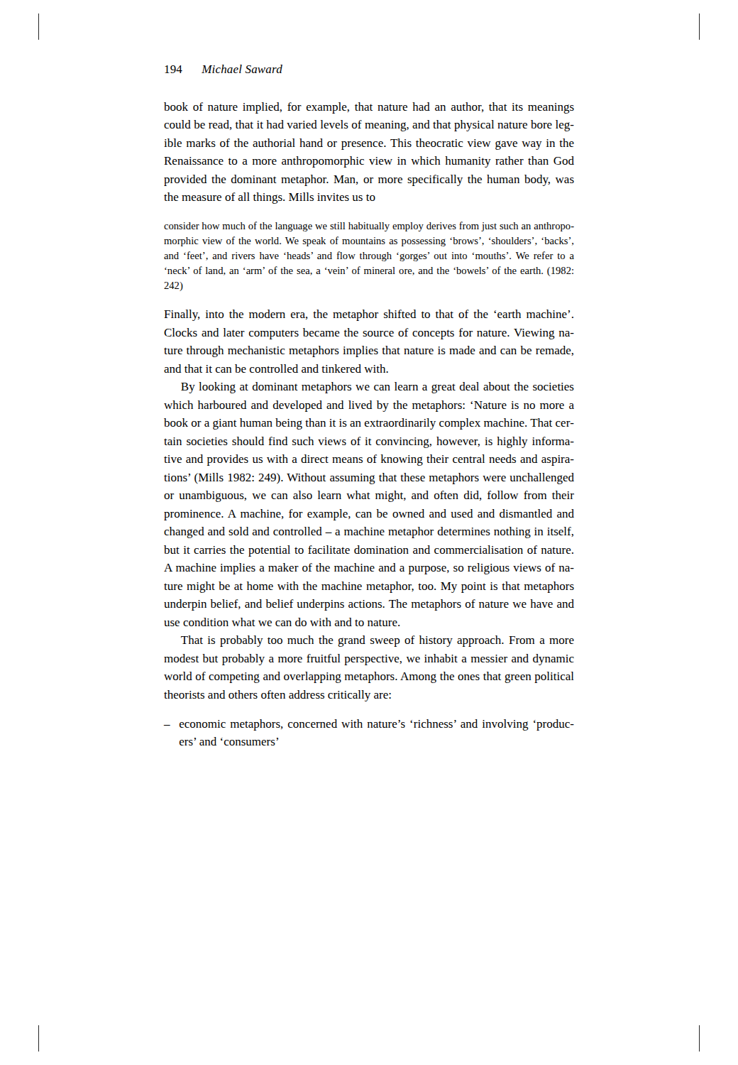194 Michael Saward
book of nature implied, for example, that nature had an author, that its meanings could be read, that it had varied levels of meaning, and that physical nature bore legible marks of the authorial hand or presence. This theocratic view gave way in the Renaissance to a more anthropomorphic view in which humanity rather than God provided the dominant metaphor. Man, or more specifically the human body, was the measure of all things. Mills invites us to
consider how much of the language we still habitually employ derives from just such an anthropomorphic view of the world. We speak of mountains as possessing ‘brows’, ‘shoulders’, ‘backs’, and ‘feet’, and rivers have ‘heads’ and flow through ‘gorges’ out into ‘mouths’. We refer to a ‘neck’ of land, an ‘arm’ of the sea, a ‘vein’ of mineral ore, and the ‘bowels’ of the earth. (1982: 242)
Finally, into the modern era, the metaphor shifted to that of the ‘earth machine’. Clocks and later computers became the source of concepts for nature. Viewing nature through mechanistic metaphors implies that nature is made and can be remade, and that it can be controlled and tinkered with.
By looking at dominant metaphors we can learn a great deal about the societies which harboured and developed and lived by the metaphors: ‘Nature is no more a book or a giant human being than it is an extraordinarily complex machine. That certain societies should find such views of it convincing, however, is highly informative and provides us with a direct means of knowing their central needs and aspirations’ (Mills 1982: 249). Without assuming that these metaphors were unchallenged or unambiguous, we can also learn what might, and often did, follow from their prominence. A machine, for example, can be owned and used and dismantled and changed and sold and controlled – a machine metaphor determines nothing in itself, but it carries the potential to facilitate domination and commercialisation of nature. A machine implies a maker of the machine and a purpose, so religious views of nature might be at home with the machine metaphor, too. My point is that metaphors underpin belief, and belief underpins actions. The metaphors of nature we have and use condition what we can do with and to nature.
That is probably too much the grand sweep of history approach. From a more modest but probably a more fruitful perspective, we inhabit a messier and dynamic world of competing and overlapping metaphors. Among the ones that green political theorists and others often address critically are:
economic metaphors, concerned with nature’s ‘richness’ and involving ‘producers’ and ‘consumers’